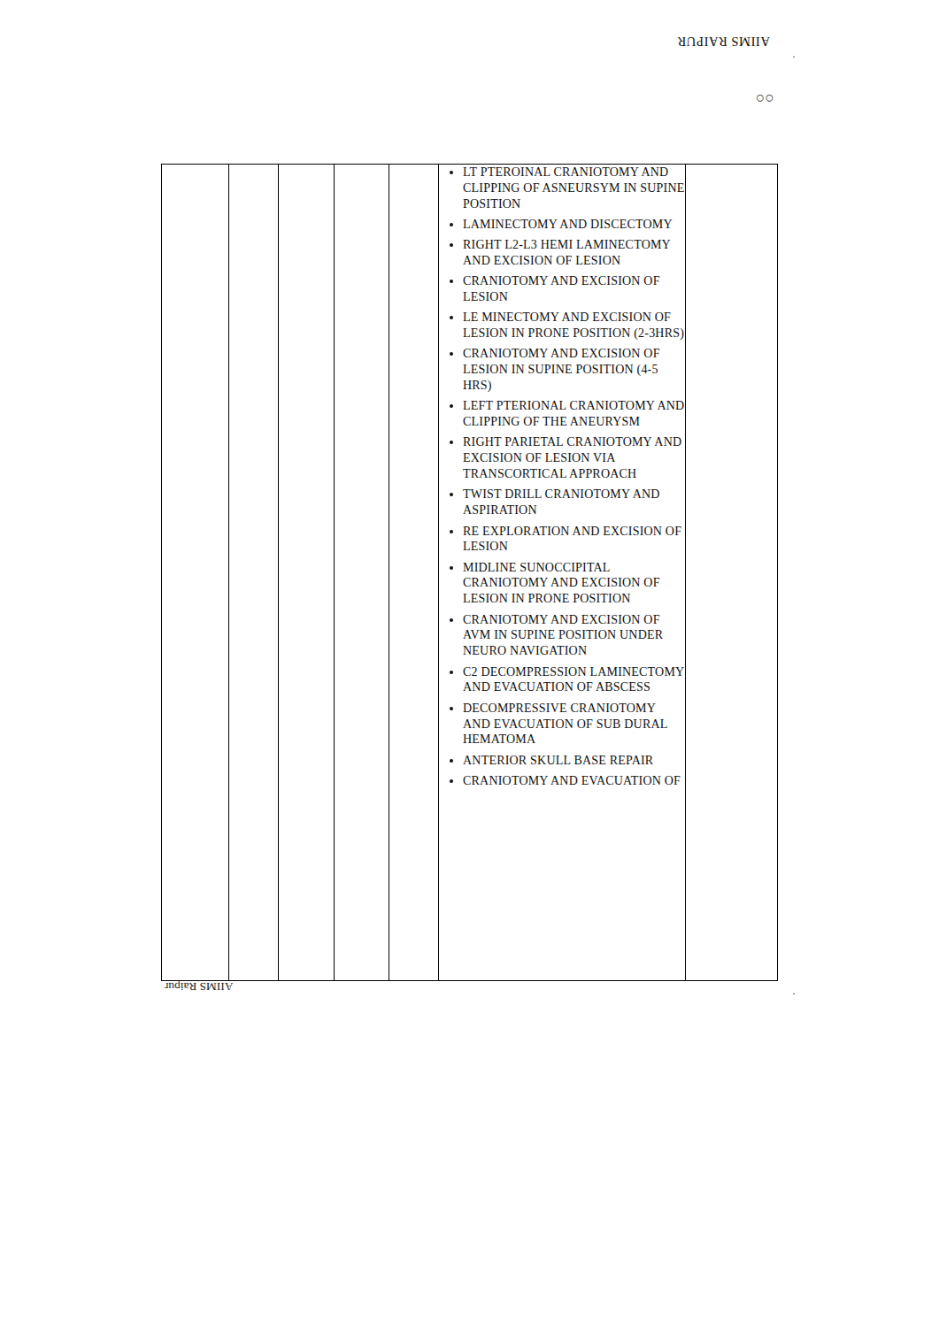AIIMS RAIPUR
.
○○
| | | | | | LT PTEROINAL CRANIOTOMY AND CLIPPING OF ASNEURSYM IN SUPINE POSITION LAMINECTOMY AND DISCECTOMY RIGHT L2-L3 HEMI LAMINECTOMY AND EXCISION OF LESION CRANIOTOMY AND EXCISION OF LESION LE MINECTOMY AND EXCISION OF LESION IN PRONE POSITION (2-3HRS) CRANIOTOMY AND EXCISION OF LESION IN SUPINE POSITION (4-5 HRS) LEFT PTERIONAL CRANIOTOMY AND CLIPPING OF THE ANEURYSM RIGHT PARIETAL CRANIOTOMY AND EXCISION OF LESION VIA TRANSCORTICAL APPROACH TWIST DRILL CRANIOTOMY AND ASPIRATION RE EXPLORATION AND EXCISION OF LESION MIDLINE SUNOCCIPITAL CRANIOTOMY AND EXCISION OF LESION IN PRONE POSITION CRANIOTOMY AND EXCISION OF AVM IN SUPINE POSITION UNDER NEURO NAVIGATION C2 DECOMPRESSION LAMINECTOMY AND EVACUATION OF ABSCESS DECOMPRESSIVE CRANIOTOMY AND EVACUATION OF SUB DURAL HEMATOMA ANTERIOR SKULL BASE REPAIR CRANIOTOMY AND EVACUATION OF | |
AIIMS Raipur
.